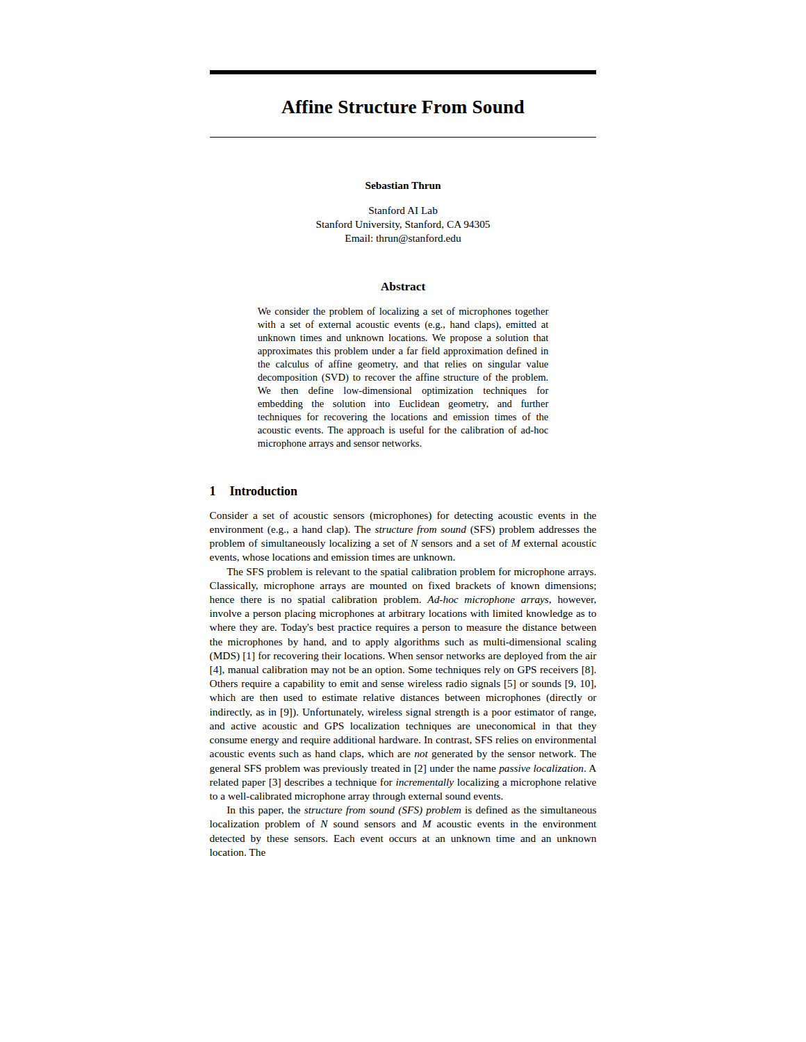Affine Structure From Sound
Sebastian Thrun
Stanford AI Lab
Stanford University, Stanford, CA 94305
Email: thrun@stanford.edu
Abstract
We consider the problem of localizing a set of microphones together with a set of external acoustic events (e.g., hand claps), emitted at unknown times and unknown locations. We propose a solution that approximates this problem under a far field approximation defined in the calculus of affine geometry, and that relies on singular value decomposition (SVD) to recover the affine structure of the problem. We then define low-dimensional optimization techniques for embedding the solution into Euclidean geometry, and further techniques for recovering the locations and emission times of the acoustic events. The approach is useful for the calibration of ad-hoc microphone arrays and sensor networks.
1 Introduction
Consider a set of acoustic sensors (microphones) for detecting acoustic events in the environment (e.g., a hand clap). The structure from sound (SFS) problem addresses the problem of simultaneously localizing a set of N sensors and a set of M external acoustic events, whose locations and emission times are unknown.
The SFS problem is relevant to the spatial calibration problem for microphone arrays. Classically, microphone arrays are mounted on fixed brackets of known dimensions; hence there is no spatial calibration problem. Ad-hoc microphone arrays, however, involve a person placing microphones at arbitrary locations with limited knowledge as to where they are. Today's best practice requires a person to measure the distance between the microphones by hand, and to apply algorithms such as multi-dimensional scaling (MDS) [1] for recovering their locations. When sensor networks are deployed from the air [4], manual calibration may not be an option. Some techniques rely on GPS receivers [8]. Others require a capability to emit and sense wireless radio signals [5] or sounds [9, 10], which are then used to estimate relative distances between microphones (directly or indirectly, as in [9]). Unfortunately, wireless signal strength is a poor estimator of range, and active acoustic and GPS localization techniques are uneconomical in that they consume energy and require additional hardware. In contrast, SFS relies on environmental acoustic events such as hand claps, which are not generated by the sensor network. The general SFS problem was previously treated in [2] under the name passive localization. A related paper [3] describes a technique for incrementally localizing a microphone relative to a well-calibrated microphone array through external sound events.
In this paper, the structure from sound (SFS) problem is defined as the simultaneous localization problem of N sound sensors and M acoustic events in the environment detected by these sensors. Each event occurs at an unknown time and an unknown location. The